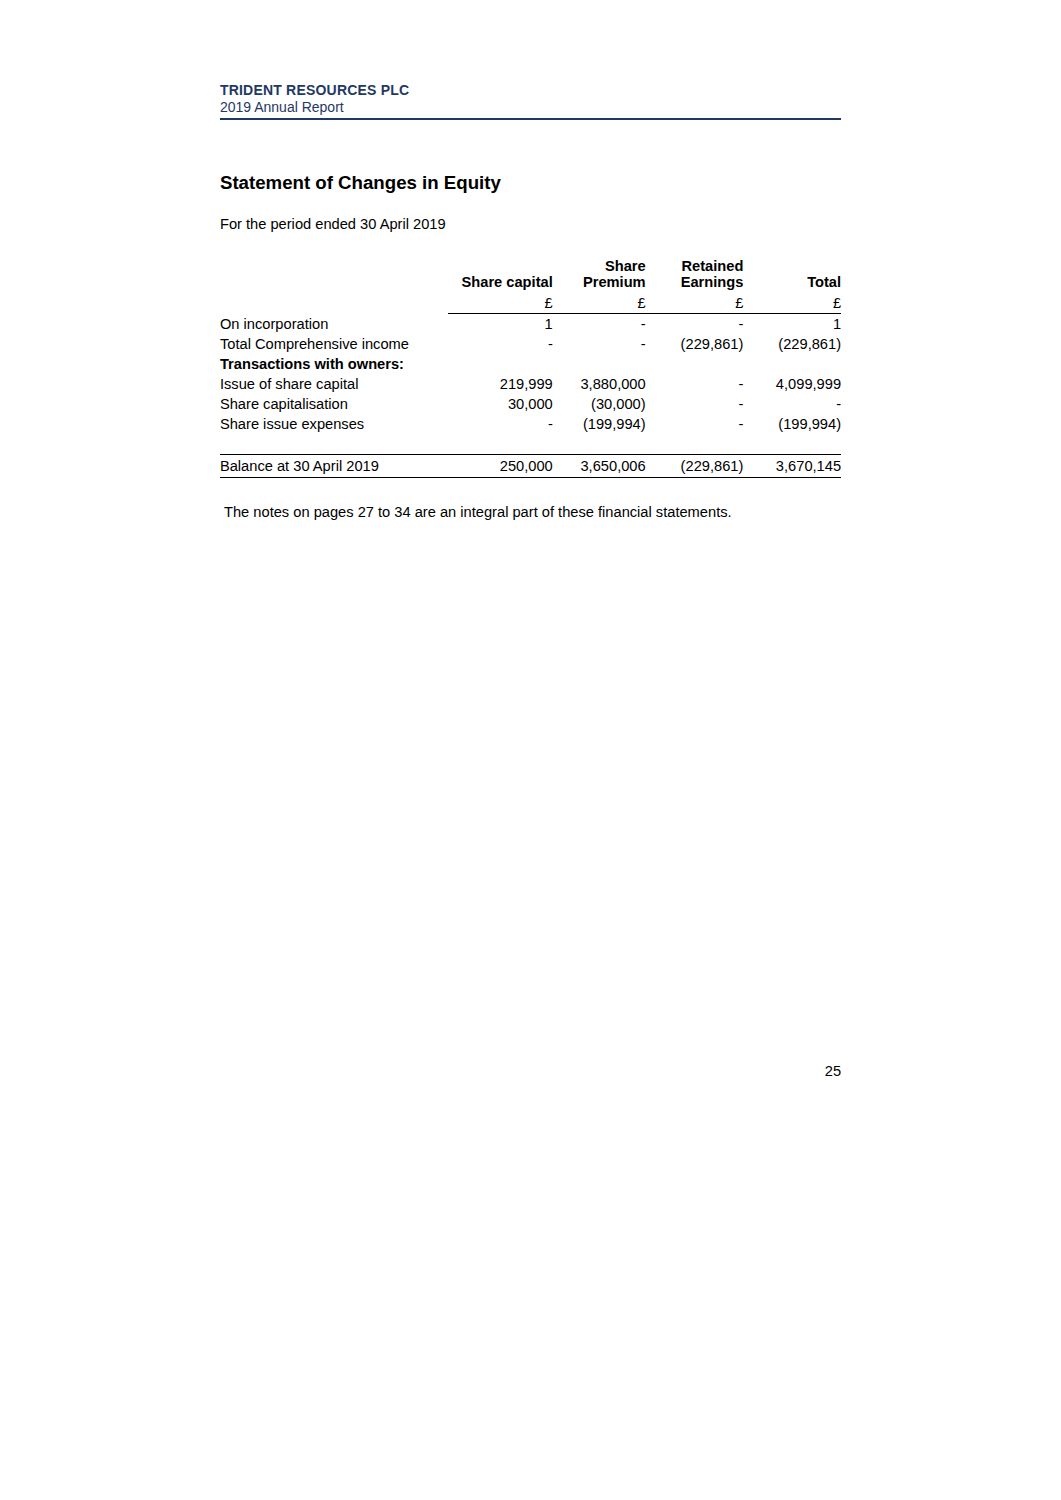TRIDENT RESOURCES PLC
2019 Annual Report
Statement of Changes in Equity
For the period ended 30 April 2019
| | Share capital | Share Premium | Retained Earnings | Total |
| --- | --- | --- | --- | --- |
| | £ | £ | £ | £ |
| On incorporation | 1 | - | - | 1 |
| Total Comprehensive income | - | - | (229,861) | (229,861) |
| Transactions with owners: | | | | |
| Issue of share capital | 219,999 | 3,880,000 | - | 4,099,999 |
| Share capitalisation | 30,000 | (30,000) | - | - |
| Share issue expenses | - | (199,994) | - | (199,994) |
| Balance at 30 April 2019 | 250,000 | 3,650,006 | (229,861) | 3,670,145 |
The notes on pages 27 to 34 are an integral part of these financial statements.
25